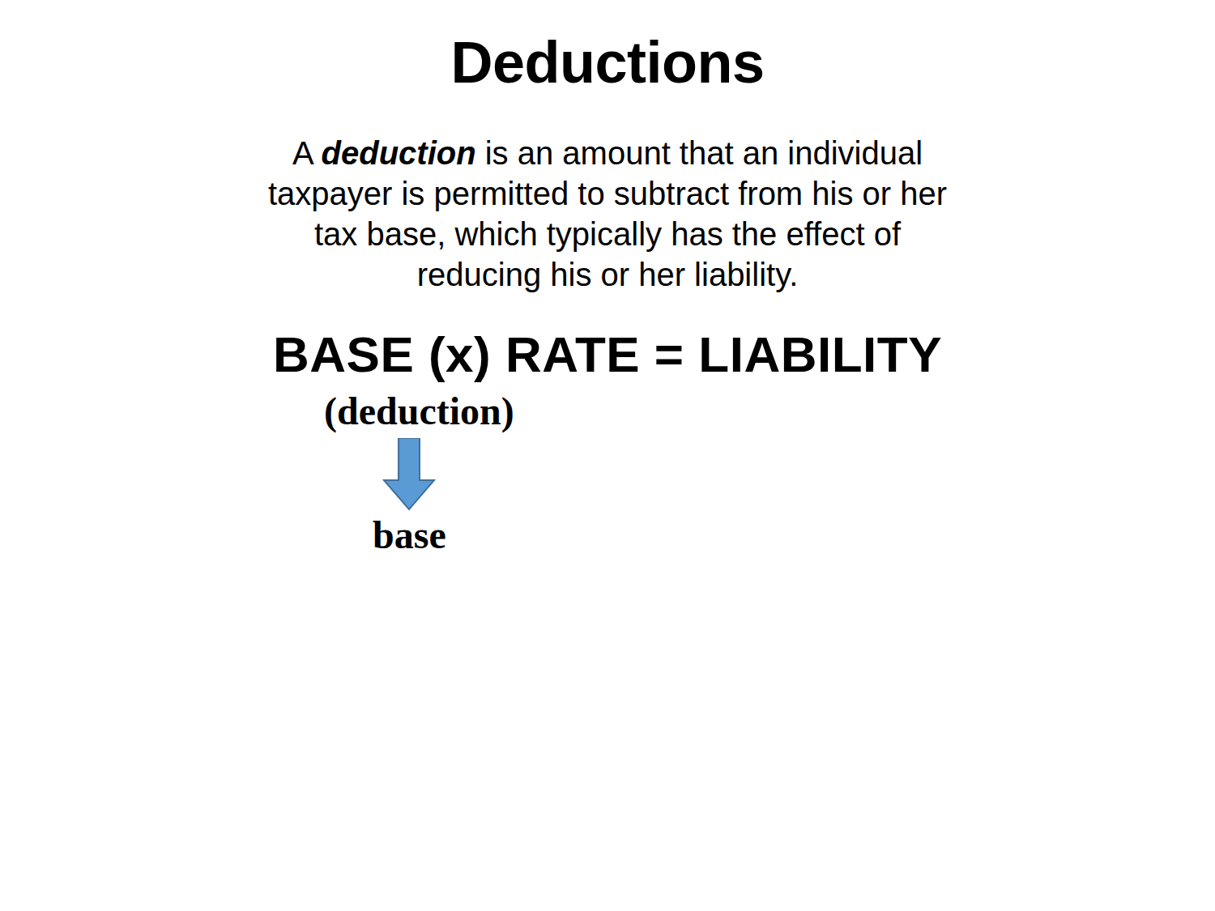Deductions
A deduction is an amount that an individual taxpayer is permitted to subtract from his or her tax base, which typically has the effect of reducing his or her liability.
BASE (x) RATE = LIABILITY
(deduction)
base